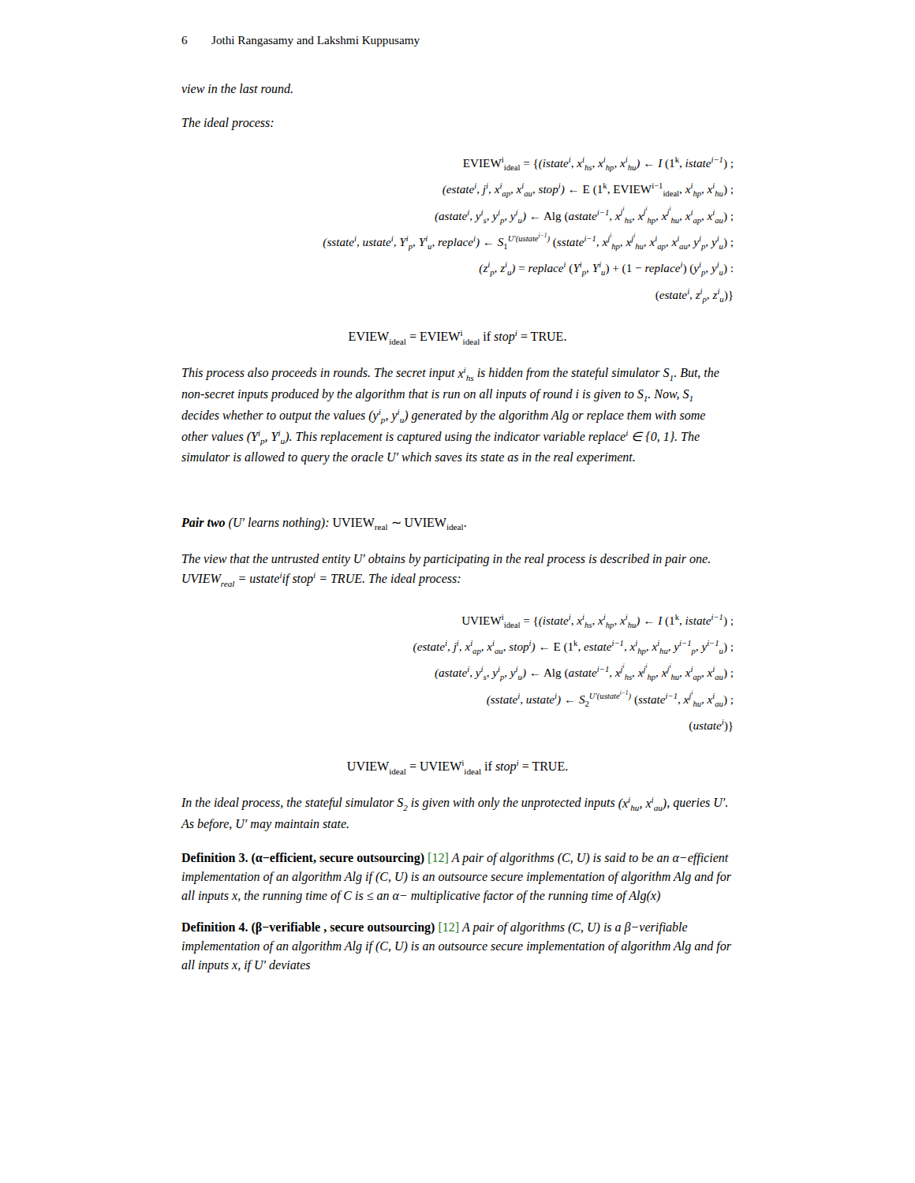6 Jothi Rangasamy and Lakshmi Kuppusamy
view in the last round.
The ideal process:
EVIEWiideal = {(istatei, xihs, xihp, xihu) ← I (1k, istatei−1) ;
(estatei, ji, xiap, xiau, stopi) ← E (1k, EVIEWi−1ideal, xihp, xihu) ;
(astatei, yis, yip, yiu) ← Alg (astatei−1, xjihs, xjihp, xjihu, xiap, xiau) ;
(sstatei, ustatei, Yip, Yiu, replacei) ← S1U′(ustatei−1) (sstatei−1, xjihp, xjihu, xiap, xiau, yip, yiu) ;
(zip, ziu) = replacei (Yip, Yiu) + (1 − replacei) (yip, yiu) :
(estatei, zip, ziu)}
EVIEWideal = EVIEWiideal if stopi = TRUE.
This process also proceeds in rounds. The secret input xihs is hidden from the stateful simulator S1. But, the non-secret inputs produced by the algorithm that is run on all inputs of round i is given to S1. Now, S1 decides whether to output the values (yip, yiu) generated by the algorithm Alg or replace them with some other values (Yip, Yiu). This replacement is captured using the indicator variable replacei ∈ {0, 1}. The simulator is allowed to query the oracle U′ which saves its state as in the real experiment.
Pair two (U′ learns nothing): UVIEWreal ∼ UVIEWideal.
The view that the untrusted entity U′ obtains by participating in the real process is described in pair one. UVIEWreal = ustateiif stopi = TRUE. The ideal process:
UVIEWiideal = {(istatei, xihs, xihp, xihu) ← I (1k, istatei−1) ;
(estatei, ji, xiap, xiau, stopi) ← E (1k, estatei−1, xihp, xihu, yi−1p, yi−1u) ;
(astatei, yis, yip, yiu) ← Alg (astatei−1, xjihs, xjihp, xjihu, xiap, xiau) ;
(sstatei, ustatei) ← S2U′(ustatei−1) (sstatei−1, xjihu, xiau) ;
(ustatei)}
UVIEWideal = UVIEWiideal if stopi = TRUE.
In the ideal process, the stateful simulator S2 is given with only the unprotected inputs (xihu, xiau), queries U′. As before, U′ may maintain state.
Definition 3. (α−efficient, secure outsourcing) [12] A pair of algorithms (C, U) is said to be an α−efficient implementation of an algorithm Alg if (C, U) is an outsource secure implementation of algorithm Alg and for all inputs x, the running time of C is ≤ an α− multiplicative factor of the running time of Alg(x)
Definition 4. (β−verifiable , secure outsourcing) [12] A pair of algorithms (C, U) is a β−verifiable implementation of an algorithm Alg if (C, U) is an outsource secure implementation of algorithm Alg and for all inputs x, if U′ deviates